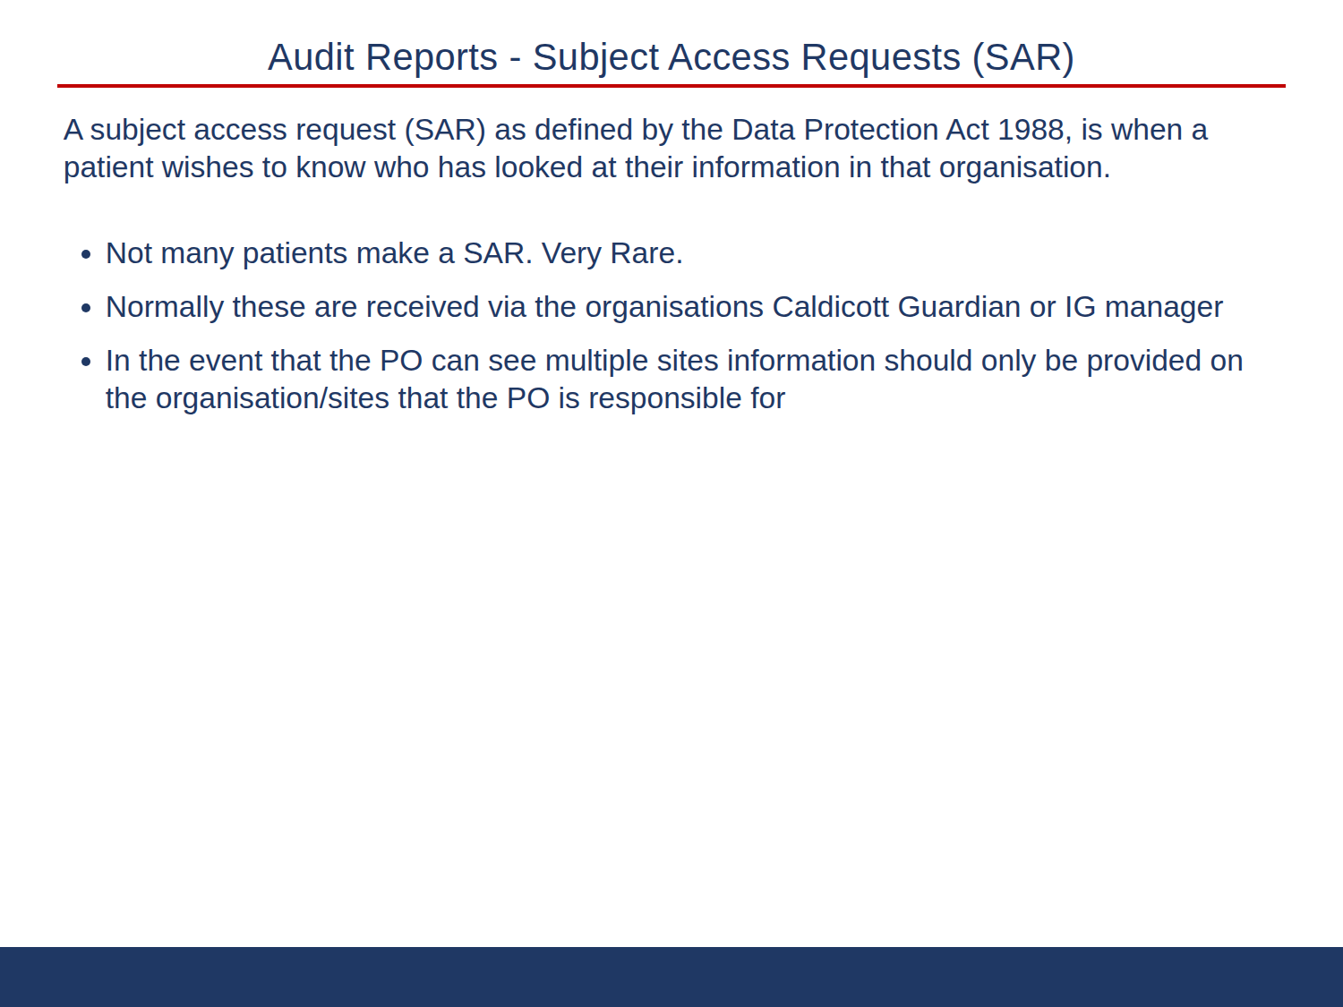Audit Reports - Subject Access Requests (SAR)
A subject access request (SAR) as defined by the Data Protection Act 1988, is when a patient wishes to know who has looked at their information in that organisation.
Not many patients make a SAR. Very Rare.
Normally these are received via the organisations Caldicott Guardian or IG manager
In the event that the PO can see multiple sites information should only be provided on the organisation/sites that the PO is responsible for